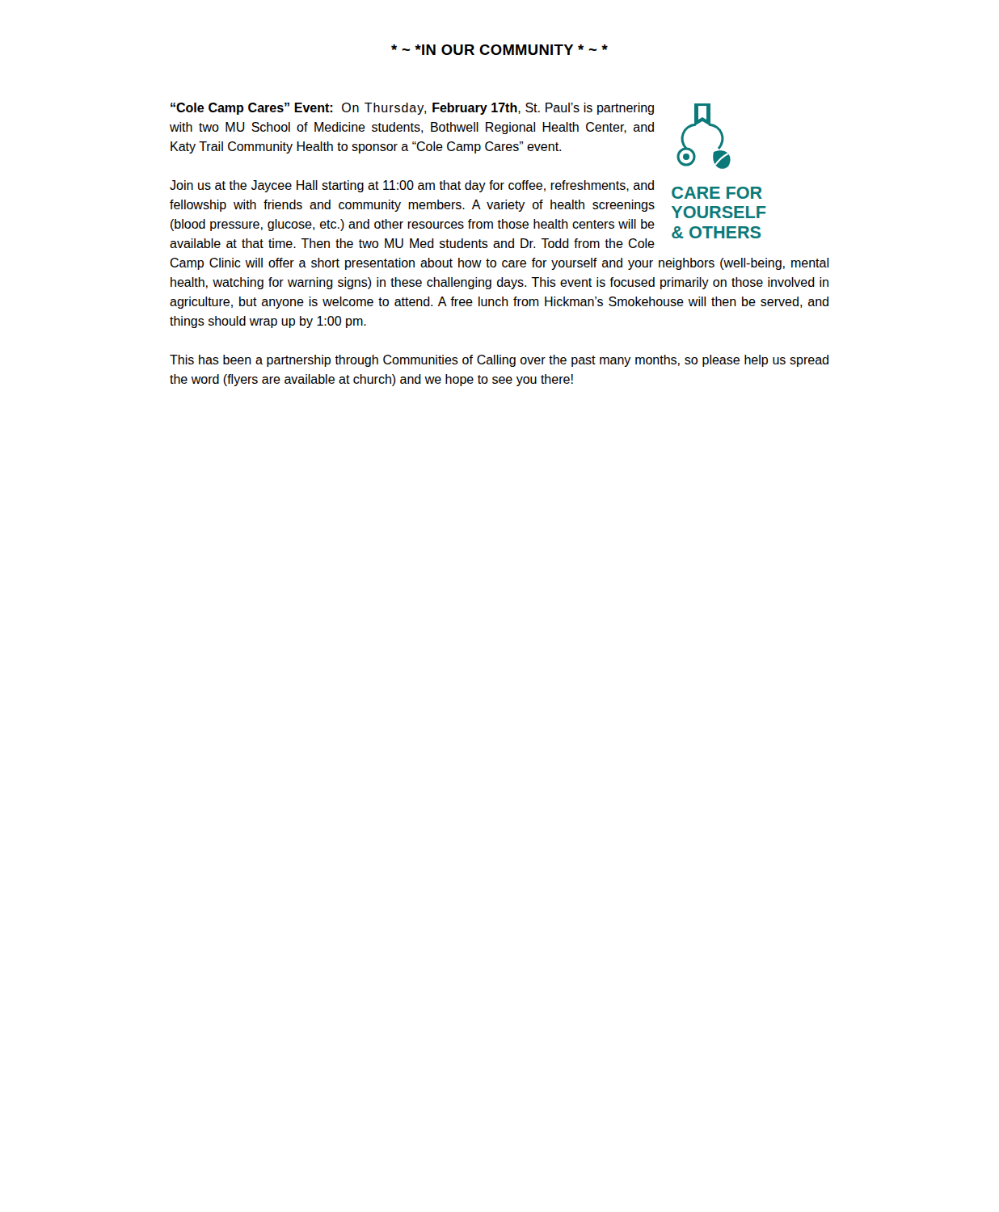* ~ *IN OUR COMMUNITY * ~ *
CARE FOR
YOURSELF
& OTHERS
“Cole Camp Cares” Event: On Thursday, February 17th, St. Paul’s is partnering with two MU School of Medicine students, Bothwell Regional Health Center, and Katy Trail Community Health to sponsor a “Cole Camp Cares” event.
Join us at the Jaycee Hall starting at 11:00 am that day for coffee, refreshments, and fellowship with friends and community members. A variety of health screenings (blood pressure, glucose, etc.) and other resources from those health centers will be available at that time. Then the two MU Med students and Dr. Todd from the Cole Camp Clinic will offer a short presentation about how to care for yourself and your neighbors (well-being, mental health, watching for warning signs) in these challenging days. This event is focused primarily on those involved in agriculture, but anyone is welcome to attend. A free lunch from Hickman’s Smokehouse will then be served, and things should wrap up by 1:00 pm.
This has been a partnership through Communities of Calling over the past many months, so please help us spread the word (flyers are available at church) and we hope to see you there!